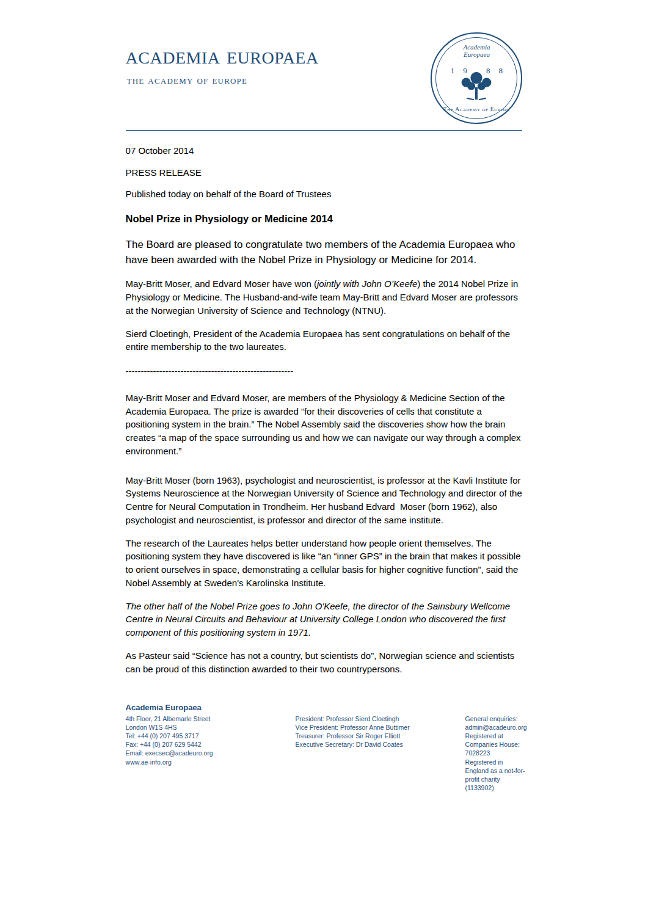Academia Europaea
The Academy of Europe
Academia
Europaea
19 88
The Academy of Europe
07 October 2014
PRESS RELEASE
Published today on behalf of the Board of Trustees
Nobel Prize in Physiology or Medicine 2014
The Board are pleased to congratulate two members of the Academia Europaea who have been awarded with the Nobel Prize in Physiology or Medicine for 2014.
May-Britt Moser, and Edvard Moser have won (jointly with John O’Keefe) the 2014 Nobel Prize in Physiology or Medicine. The Husband-and-wife team May-Britt and Edvard Moser are professors at the Norwegian University of Science and Technology (NTNU).
Sierd Cloetingh, President of the Academia Europaea has sent congratulations on behalf of the entire membership to the two laureates.
-------------------------------------------------------
May-Britt Moser and Edvard Moser, are members of the Physiology & Medicine Section of the Academia Europaea. The prize is awarded “for their discoveries of cells that constitute a positioning system in the brain.” The Nobel Assembly said the discoveries show how the brain creates “a map of the space surrounding us and how we can navigate our way through a complex environment.”
May-Britt Moser (born 1963), psychologist and neuroscientist, is professor at the Kavli Institute for Systems Neuroscience at the Norwegian University of Science and Technology and director of the Centre for Neural Computation in Trondheim. Her husband Edvard Moser (born 1962), also psychologist and neuroscientist, is professor and director of the same institute.
The research of the Laureates helps better understand how people orient themselves. The positioning system they have discovered is like “an “inner GPS” in the brain that makes it possible to orient ourselves in space, demonstrating a cellular basis for higher cognitive function”, said the Nobel Assembly at Sweden's Karolinska Institute.
The other half of the Nobel Prize goes to John O'Keefe, the director of the Sainsbury Wellcome Centre in Neural Circuits and Behaviour at University College London who discovered the first component of this positioning system in 1971.
As Pasteur said “Science has not a country, but scientists do”, Norwegian science and scientists can be proud of this distinction awarded to their two countrypersons.
Academia Europaea
4th Floor, 21 Albemarle Street
London W1S 4HS
Tel: +44 (0) 207 495 3717
Fax: +44 (0) 207 629 5442
Email: execsec@acadeuro.org
www.ae-info.org
President: Professor Sierd Cloetingh
Vice President: Professor Anne Buttimer
Treasurer: Professor Sir Roger Elliott
Executive Secretary: Dr David Coates
General enquiries: admin@acadeuro.org
Registered at Companies House: 7028223
Registered in England as a not-for-profit charity (1133902)